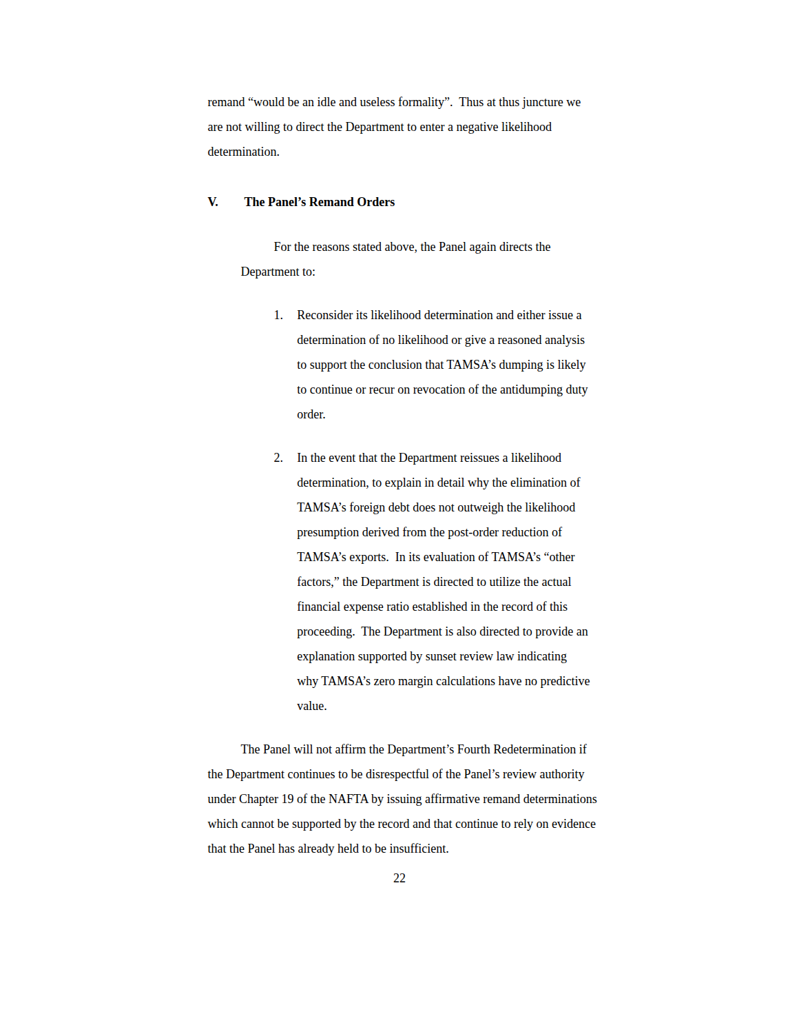remand “would be an idle and useless formality”. Thus at thus juncture we are not willing to direct the Department to enter a negative likelihood determination.
V. The Panel’s Remand Orders
For the reasons stated above, the Panel again directs the Department to:
1. Reconsider its likelihood determination and either issue a determination of no likelihood or give a reasoned analysis to support the conclusion that TAMSA’s dumping is likely to continue or recur on revocation of the antidumping duty order.
2. In the event that the Department reissues a likelihood determination, to explain in detail why the elimination of TAMSA’s foreign debt does not outweigh the likelihood presumption derived from the post-order reduction of TAMSA’s exports. In its evaluation of TAMSA’s “other factors,” the Department is directed to utilize the actual financial expense ratio established in the record of this proceeding. The Department is also directed to provide an explanation supported by sunset review law indicating why TAMSA’s zero margin calculations have no predictive value.
The Panel will not affirm the Department’s Fourth Redetermination if the Department continues to be disrespectful of the Panel’s review authority under Chapter 19 of the NAFTA by issuing affirmative remand determinations which cannot be supported by the record and that continue to rely on evidence that the Panel has already held to be insufficient.
22